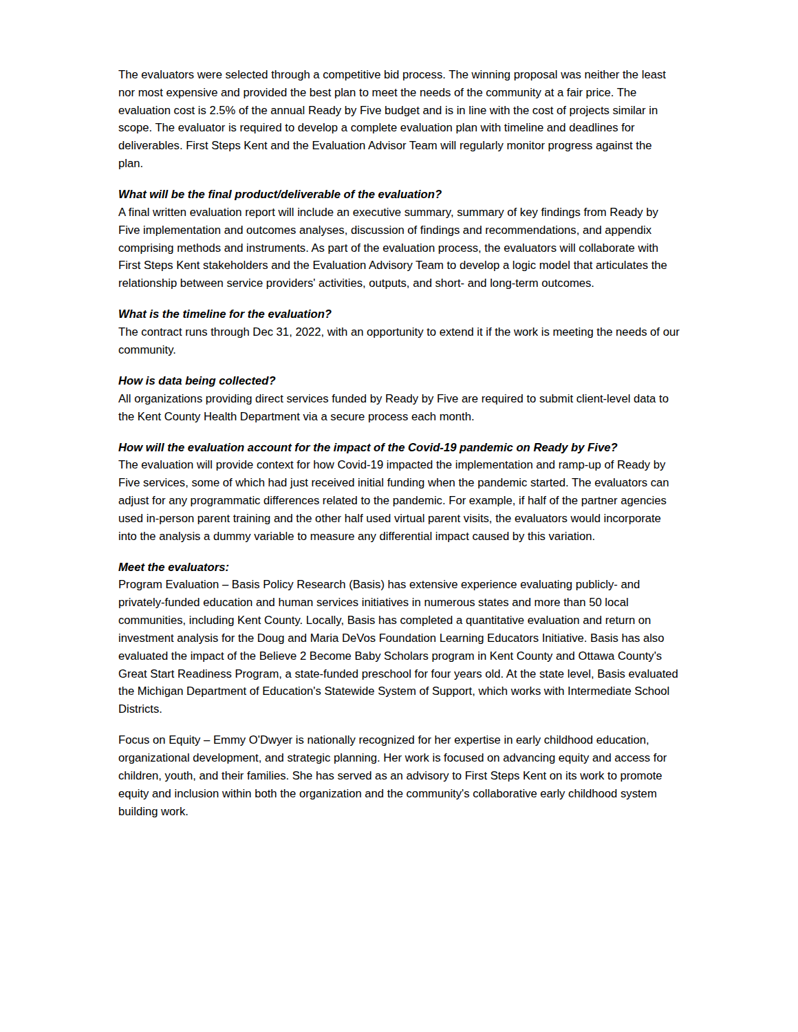The evaluators were selected through a competitive bid process. The winning proposal was neither the least nor most expensive and provided the best plan to meet the needs of the community at a fair price. The evaluation cost is 2.5% of the annual Ready by Five budget and is in line with the cost of projects similar in scope. The evaluator is required to develop a complete evaluation plan with timeline and deadlines for deliverables. First Steps Kent and the Evaluation Advisor Team will regularly monitor progress against the plan.
What will be the final product/deliverable of the evaluation?
A final written evaluation report will include an executive summary, summary of key findings from Ready by Five implementation and outcomes analyses, discussion of findings and recommendations, and appendix comprising methods and instruments. As part of the evaluation process, the evaluators will collaborate with First Steps Kent stakeholders and the Evaluation Advisory Team to develop a logic model that articulates the relationship between service providers' activities, outputs, and short- and long-term outcomes.
What is the timeline for the evaluation?
The contract runs through Dec 31, 2022, with an opportunity to extend it if the work is meeting the needs of our community.
How is data being collected?
All organizations providing direct services funded by Ready by Five are required to submit client-level data to the Kent County Health Department via a secure process each month.
How will the evaluation account for the impact of the Covid-19 pandemic on Ready by Five?
The evaluation will provide context for how Covid-19 impacted the implementation and ramp-up of Ready by Five services, some of which had just received initial funding when the pandemic started. The evaluators can adjust for any programmatic differences related to the pandemic. For example, if half of the partner agencies used in-person parent training and the other half used virtual parent visits, the evaluators would incorporate into the analysis a dummy variable to measure any differential impact caused by this variation.
Meet the evaluators:
Program Evaluation – Basis Policy Research (Basis) has extensive experience evaluating publicly- and privately-funded education and human services initiatives in numerous states and more than 50 local communities, including Kent County. Locally, Basis has completed a quantitative evaluation and return on investment analysis for the Doug and Maria DeVos Foundation Learning Educators Initiative. Basis has also evaluated the impact of the Believe 2 Become Baby Scholars program in Kent County and Ottawa County's Great Start Readiness Program, a state-funded preschool for four years old. At the state level, Basis evaluated the Michigan Department of Education's Statewide System of Support, which works with Intermediate School Districts.
Focus on Equity – Emmy O'Dwyer is nationally recognized for her expertise in early childhood education, organizational development, and strategic planning. Her work is focused on advancing equity and access for children, youth, and their families. She has served as an advisory to First Steps Kent on its work to promote equity and inclusion within both the organization and the community's collaborative early childhood system building work.